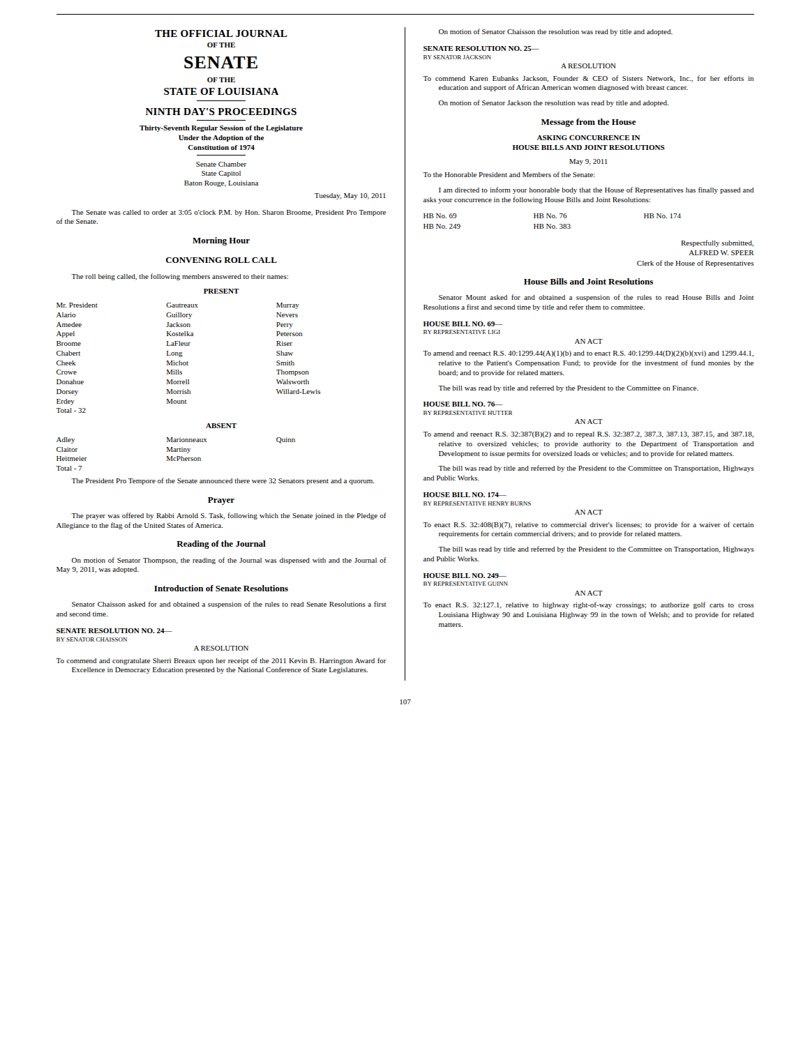THE OFFICIAL JOURNAL
OF THE
SENATE
OF THE
STATE OF LOUISIANA
NINTH DAY'S PROCEEDINGS
Thirty-Seventh Regular Session of the Legislature
Under the Adoption of the
Constitution of 1974
Senate Chamber
State Capitol
Baton Rouge, Louisiana
Tuesday, May 10, 2011
The Senate was called to order at 3:05 o'clock P.M. by Hon. Sharon Broome, President Pro Tempore of the Senate.
Morning Hour
CONVENING ROLL CALL
The roll being called, the following members answered to their names:
PRESENT
| Mr. President | Gautreaux | Murray |
| Alario | Guillory | Nevers |
| Amedee | Jackson | Perry |
| Appel | Kostelka | Peterson |
| Broome | LaFleur | Riser |
| Chabert | Long | Shaw |
| Cheek | Michot | Smith |
| Crowe | Mills | Thompson |
| Donahue | Morrell | Walsworth |
| Dorsey | Morrish | Willard-Lewis |
| Erdey | Mount | |
| Total - 32 | | |
ABSENT
| Adley | Marionneaux | Quinn |
| Claitor | Martiny | |
| Heitmeier | McPherson | |
| Total - 7 | | |
The President Pro Tempore of the Senate announced there were 32 Senators present and a quorum.
Prayer
The prayer was offered by Rabbi Arnold S. Task, following which the Senate joined in the Pledge of Allegiance to the flag of the United States of America.
Reading of the Journal
On motion of Senator Thompson, the reading of the Journal was dispensed with and the Journal of May 9, 2011, was adopted.
Introduction of Senate Resolutions
Senator Chaisson asked for and obtained a suspension of the rules to read Senate Resolutions a first and second time.
SENATE RESOLUTION NO. 24—
BY SENATOR CHAISSON
A RESOLUTION
To commend and congratulate Sherri Breaux upon her receipt of the 2011 Kevin B. Harrington Award for Excellence in Democracy Education presented by the National Conference of State Legislatures.
On motion of Senator Chaisson the resolution was read by title and adopted.
SENATE RESOLUTION NO. 25—
BY SENATOR JACKSON
A RESOLUTION
To commend Karen Eubanks Jackson, Founder & CEO of Sisters Network, Inc., for her efforts in education and support of African American women diagnosed with breast cancer.
On motion of Senator Jackson the resolution was read by title and adopted.
Message from the House
ASKING CONCURRENCE IN
HOUSE BILLS AND JOINT RESOLUTIONS
May 9, 2011
To the Honorable President and Members of the Senate:
I am directed to inform your honorable body that the House of Representatives has finally passed and asks your concurrence in the following House Bills and Joint Resolutions:
| HB No. 69 | HB No. 76 | HB No. 174 |
| HB No. 249 | HB No. 383 | |
Respectfully submitted,
ALFRED W. SPEER
Clerk of the House of Representatives
House Bills and Joint Resolutions
Senator Mount asked for and obtained a suspension of the rules to read House Bills and Joint Resolutions a first and second time by title and refer them to committee.
HOUSE BILL NO. 69—
BY REPRESENTATIVE LIGI
AN ACT
To amend and reenact R.S. 40:1299.44(A)(1)(b) and to enact R.S. 40:1299.44(D)(2)(b)(xvi) and 1299.44.1, relative to the Patient's Compensation Fund; to provide for the investment of fund monies by the board; and to provide for related matters.
The bill was read by title and referred by the President to the Committee on Finance.
HOUSE BILL NO. 76—
BY REPRESENTATIVE HUTTER
AN ACT
To amend and reenact R.S. 32:387(B)(2) and to repeal R.S. 32:387.2, 387.3, 387.13, 387.15, and 387.18, relative to oversized vehicles; to provide authority to the Department of Transportation and Development to issue permits for oversized loads or vehicles; and to provide for related matters.
The bill was read by title and referred by the President to the Committee on Transportation, Highways and Public Works.
HOUSE BILL NO. 174—
BY REPRESENTATIVE HENRY BURNS
AN ACT
To enact R.S. 32:408(B)(7), relative to commercial driver's licenses; to provide for a waiver of certain requirements for certain commercial drivers; and to provide for related matters.
The bill was read by title and referred by the President to the Committee on Transportation, Highways and Public Works.
HOUSE BILL NO. 249—
BY REPRESENTATIVE GUINN
AN ACT
To enact R.S. 32:127.1, relative to highway right-of-way crossings; to authorize golf carts to cross Louisiana Highway 90 and Louisiana Highway 99 in the town of Welsh; and to provide for related matters.
107